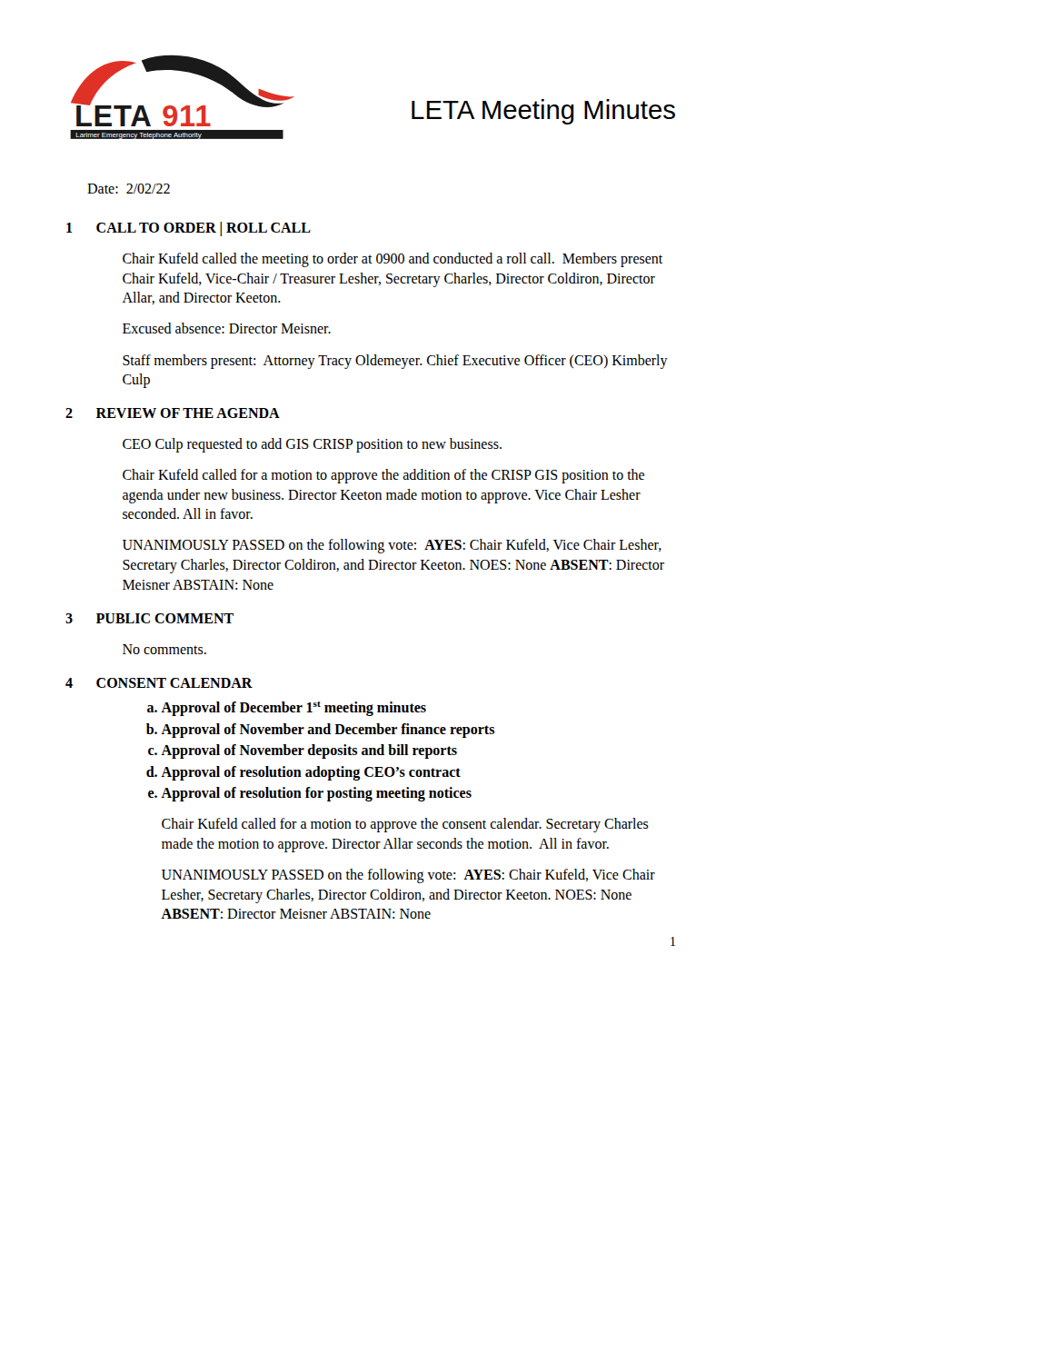LETA 911 Larimer Emergency Telephone Authority
LETA Meeting Minutes
Date: 2/02/22
1 Call to Order | Roll Call
Chair Kufeld called the meeting to order at 0900 and conducted a roll call. Members present Chair Kufeld, Vice-Chair / Treasurer Lesher, Secretary Charles, Director Coldiron, Director Allar, and Director Keeton.
Excused absence: Director Meisner.
Staff members present: Attorney Tracy Oldemeyer. Chief Executive Officer (CEO) Kimberly Culp
2 Review of the Agenda
CEO Culp requested to add GIS CRISP position to new business.
Chair Kufeld called for a motion to approve the addition of the CRISP GIS position to the agenda under new business. Director Keeton made motion to approve. Vice Chair Lesher seconded. All in favor.
UNANIMOUSLY PASSED on the following vote: AYES: Chair Kufeld, Vice Chair Lesher, Secretary Charles, Director Coldiron, and Director Keeton. NOES: None ABSENT: Director Meisner ABSTAIN: None
3 Public Comment
No comments.
4 Consent Calendar
Approval of December 1st meeting minutes
Approval of November and December finance reports
Approval of November deposits and bill reports
Approval of resolution adopting CEO’s contract
Approval of resolution for posting meeting notices
Chair Kufeld called for a motion to approve the consent calendar. Secretary Charles made the motion to approve. Director Allar seconds the motion. All in favor.
UNANIMOUSLY PASSED on the following vote: AYES: Chair Kufeld, Vice Chair Lesher, Secretary Charles, Director Coldiron, and Director Keeton. NOES: None ABSENT: Director Meisner ABSTAIN: None
1